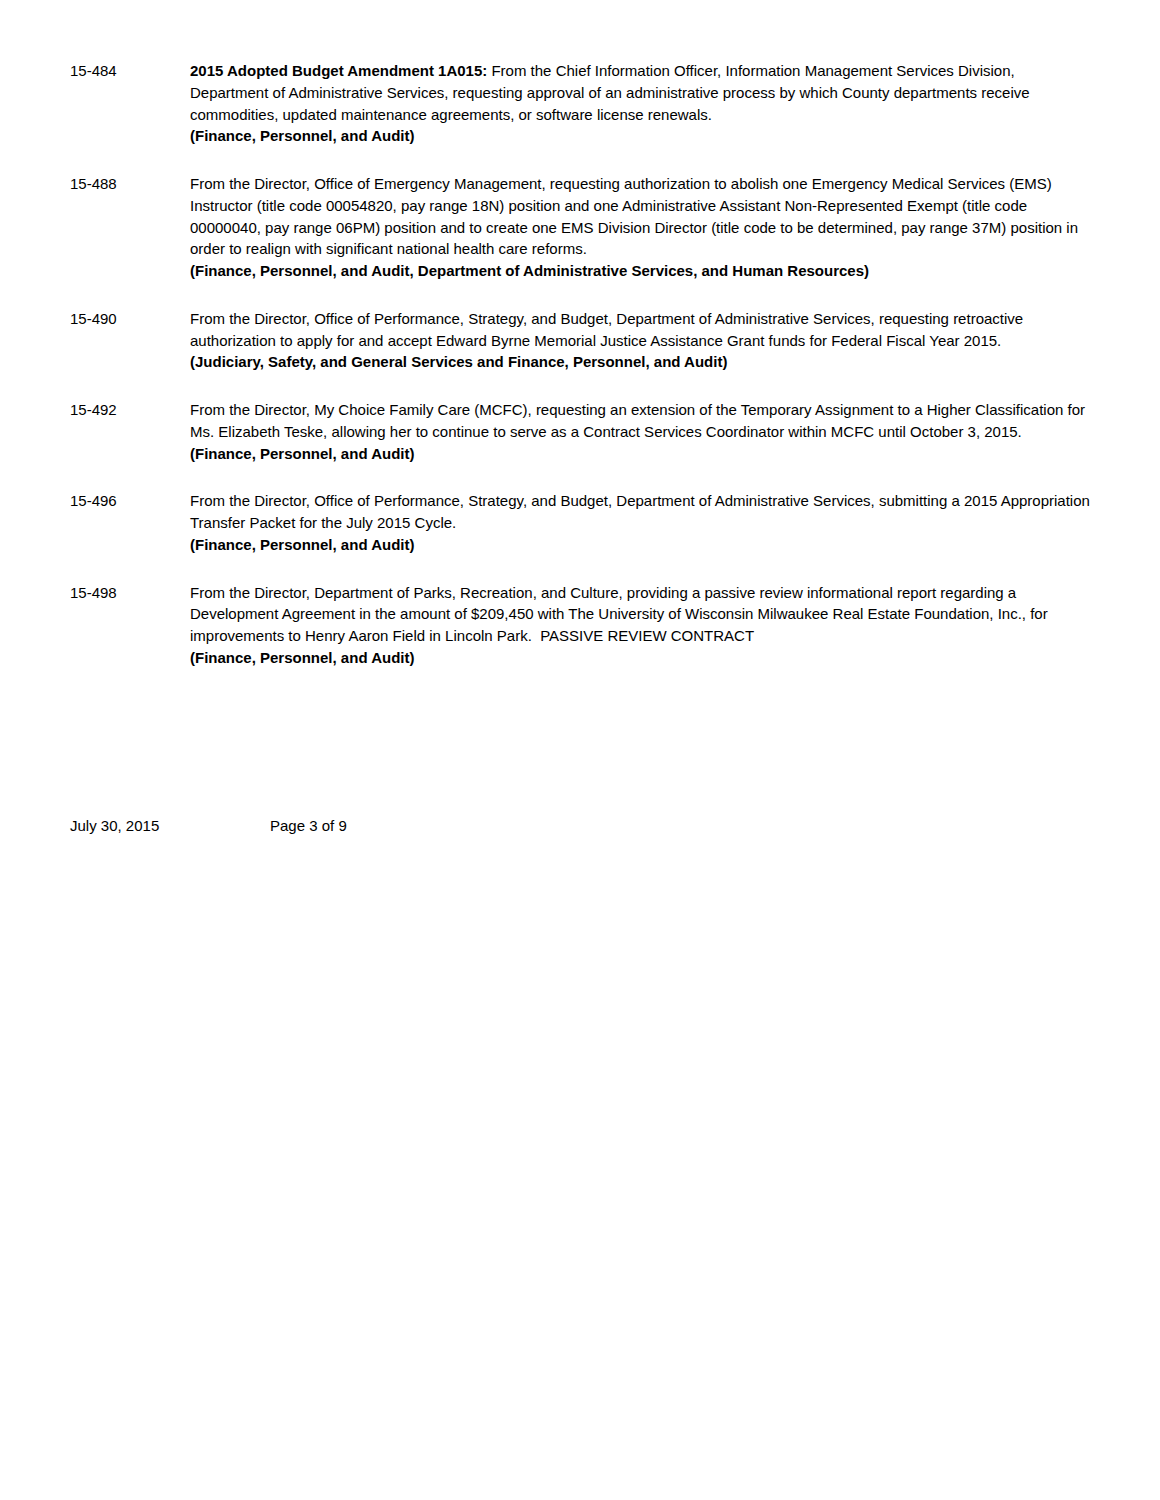| 15-484 | 2015 Adopted Budget Amendment 1A015: From the Chief Information Officer, Information Management Services Division, Department of Administrative Services, requesting approval of an administrative process by which County departments receive commodities, updated maintenance agreements, or software license renewals. (Finance, Personnel, and Audit) |
| 15-488 | From the Director, Office of Emergency Management, requesting authorization to abolish one Emergency Medical Services (EMS) Instructor (title code 00054820, pay range 18N) position and one Administrative Assistant Non-Represented Exempt (title code 00000040, pay range 06PM) position and to create one EMS Division Director (title code to be determined, pay range 37M) position in order to realign with significant national health care reforms. (Finance, Personnel, and Audit, Department of Administrative Services, and Human Resources) |
| 15-490 | From the Director, Office of Performance, Strategy, and Budget, Department of Administrative Services, requesting retroactive authorization to apply for and accept Edward Byrne Memorial Justice Assistance Grant funds for Federal Fiscal Year 2015. (Judiciary, Safety, and General Services and Finance, Personnel, and Audit) |
| 15-492 | From the Director, My Choice Family Care (MCFC), requesting an extension of the Temporary Assignment to a Higher Classification for Ms. Elizabeth Teske, allowing her to continue to serve as a Contract Services Coordinator within MCFC until October 3, 2015. (Finance, Personnel, and Audit) |
| 15-496 | From the Director, Office of Performance, Strategy, and Budget, Department of Administrative Services, submitting a 2015 Appropriation Transfer Packet for the July 2015 Cycle. (Finance, Personnel, and Audit) |
| 15-498 | From the Director, Department of Parks, Recreation, and Culture, providing a passive review informational report regarding a Development Agreement in the amount of $209,450 with The University of Wisconsin Milwaukee Real Estate Foundation, Inc., for improvements to Henry Aaron Field in Lincoln Park. PASSIVE REVIEW CONTRACT (Finance, Personnel, and Audit) |
July 30, 2015
Page 3 of 9